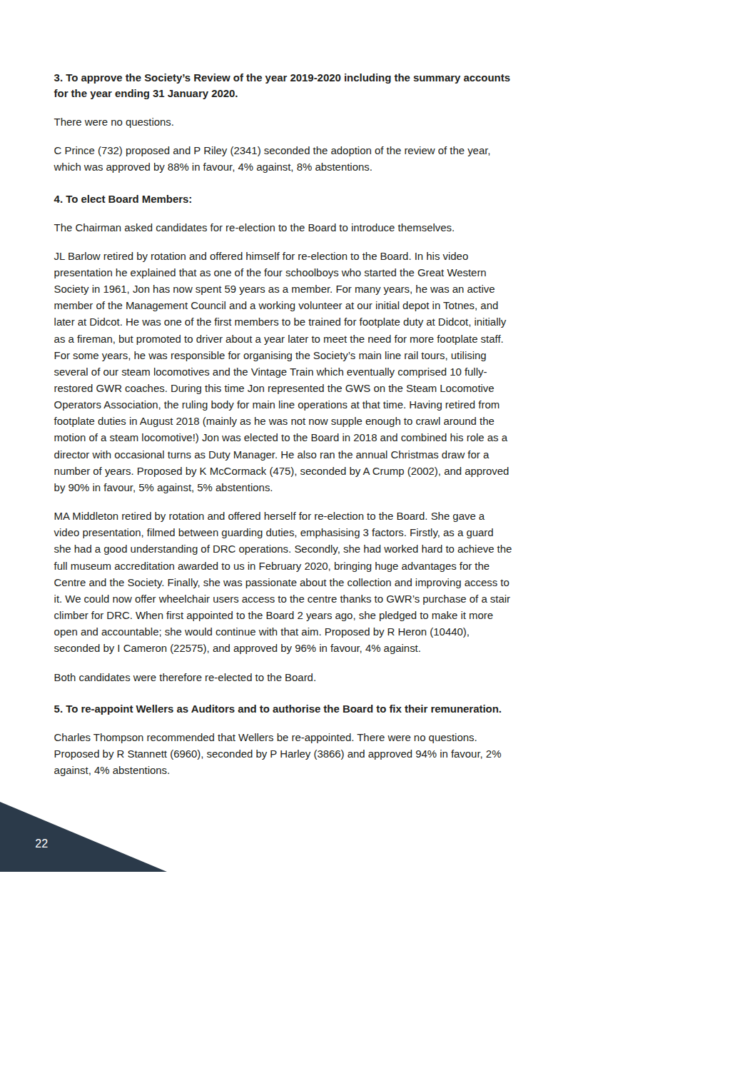3. To approve the Society’s Review of the year 2019-2020 including the summary accounts for the year ending 31 January 2020.
There were no questions.
C Prince (732) proposed and P Riley (2341) seconded the adoption of the review of the year, which was approved by 88% in favour, 4% against, 8% abstentions.
4. To elect Board Members:
The Chairman asked candidates for re-election to the Board to introduce themselves.
JL Barlow retired by rotation and offered himself for re-election to the Board. In his video presentation he explained that as one of the four schoolboys who started the Great Western Society in 1961, Jon has now spent 59 years as a member. For many years, he was an active member of the Management Council and a working volunteer at our initial depot in Totnes, and later at Didcot. He was one of the first members to be trained for footplate duty at Didcot, initially as a fireman, but promoted to driver about a year later to meet the need for more footplate staff. For some years, he was responsible for organising the Society’s main line rail tours, utilising several of our steam locomotives and the Vintage Train which eventually comprised 10 fully-restored GWR coaches. During this time Jon represented the GWS on the Steam Locomotive Operators Association, the ruling body for main line operations at that time. Having retired from footplate duties in August 2018 (mainly as he was not now supple enough to crawl around the motion of a steam locomotive!) Jon was elected to the Board in 2018 and combined his role as a director with occasional turns as Duty Manager. He also ran the annual Christmas draw for a number of years. Proposed by K McCormack (475), seconded by A Crump (2002), and approved by 90% in favour, 5% against, 5% abstentions.
MA Middleton retired by rotation and offered herself for re-election to the Board. She gave a video presentation, filmed between guarding duties, emphasising 3 factors. Firstly, as a guard she had a good understanding of DRC operations. Secondly, she had worked hard to achieve the full museum accreditation awarded to us in February 2020, bringing huge advantages for the Centre and the Society. Finally, she was passionate about the collection and improving access to it. We could now offer wheelchair users access to the centre thanks to GWR’s purchase of a stair climber for DRC. When first appointed to the Board 2 years ago, she pledged to make it more open and accountable; she would continue with that aim. Proposed by R Heron (10440), seconded by I Cameron (22575), and approved by 96% in favour, 4% against.
Both candidates were therefore re-elected to the Board.
5. To re-appoint Wellers as Auditors and to authorise the Board to fix their remuneration.
Charles Thompson recommended that Wellers be re-appointed. There were no questions. Proposed by R Stannett (6960), seconded by P Harley (3866) and approved 94% in favour, 2% against, 4% abstentions.
22